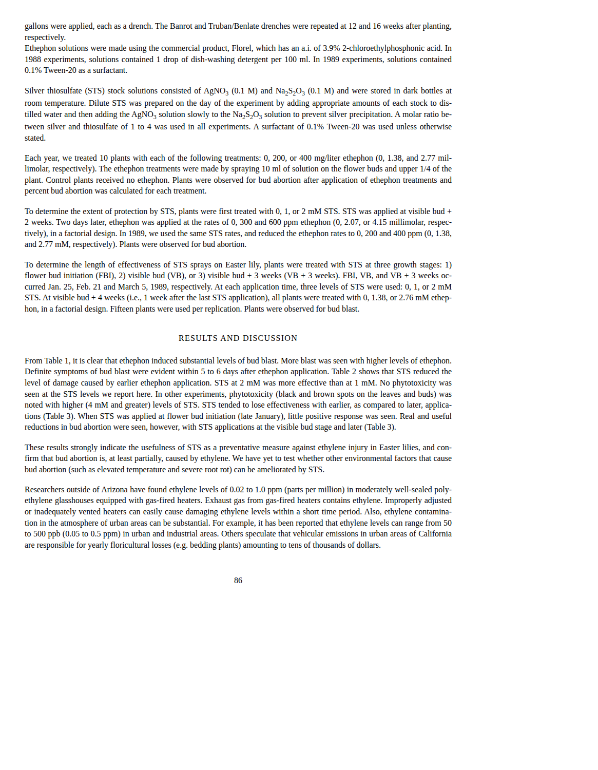gallons were applied, each as a drench. The Banrot and Truban/Benlate drenches were repeated at 12 and 16 weeks after planting, respectively.
Ethephon solutions were made using the commercial product, Florel, which has an a.i. of 3.9% 2-chloroethylphosphonic acid. In 1988 experiments, solutions contained 1 drop of dish-washing detergent per 100 ml. In 1989 experiments, solutions contained 0.1% Tween-20 as a surfactant.
Silver thiosulfate (STS) stock solutions consisted of AgNO3 (0.1 M) and Na2S2O3 (0.1 M) and were stored in dark bottles at room temperature. Dilute STS was prepared on the day of the experiment by adding appropriate amounts of each stock to distilled water and then adding the AgNO3 solution slowly to the Na2S2O3 solution to prevent silver precipitation. A molar ratio between silver and thiosulfate of 1 to 4 was used in all experiments. A surfactant of 0.1% Tween-20 was used unless otherwise stated.
Each year, we treated 10 plants with each of the following treatments: 0, 200, or 400 mg/liter ethephon (0, 1.38, and 2.77 millimolar, respectively). The ethephon treatments were made by spraying 10 ml of solution on the flower buds and upper 1/4 of the plant. Control plants received no ethephon. Plants were observed for bud abortion after application of ethephon treatments and percent bud abortion was calculated for each treatment.
To determine the extent of protection by STS, plants were first treated with 0, 1, or 2 mM STS. STS was applied at visible bud + 2 weeks. Two days later, ethephon was applied at the rates of 0, 300 and 600 ppm ethephon (0, 2.07, or 4.15 millimolar, respectively), in a factorial design. In 1989, we used the same STS rates, and reduced the ethephon rates to 0, 200 and 400 ppm (0, 1.38, and 2.77 mM, respectively). Plants were observed for bud abortion.
To determine the length of effectiveness of STS sprays on Easter lily, plants were treated with STS at three growth stages: 1) flower bud initiation (FBI), 2) visible bud (VB), or 3) visible bud + 3 weeks (VB + 3 weeks). FBI, VB, and VB + 3 weeks occurred Jan. 25, Feb. 21 and March 5, 1989, respectively. At each application time, three levels of STS were used: 0, 1, or 2 mM STS. At visible bud + 4 weeks (i.e., 1 week after the last STS application), all plants were treated with 0, 1.38, or 2.76 mM ethephon, in a factorial design. Fifteen plants were used per replication. Plants were observed for bud blast.
RESULTS AND DISCUSSION
From Table 1, it is clear that ethephon induced substantial levels of bud blast. More blast was seen with higher levels of ethephon. Definite symptoms of bud blast were evident within 5 to 6 days after ethephon application. Table 2 shows that STS reduced the level of damage caused by earlier ethephon application. STS at 2 mM was more effective than at 1 mM. No phytotoxicity was seen at the STS levels we report here. In other experiments, phytotoxicity (black and brown spots on the leaves and buds) was noted with higher (4 mM and greater) levels of STS. STS tended to lose effectiveness with earlier, as compared to later, applications (Table 3). When STS was applied at flower bud initiation (late January), little positive response was seen. Real and useful reductions in bud abortion were seen, however, with STS applications at the visible bud stage and later (Table 3).
These results strongly indicate the usefulness of STS as a preventative measure against ethylene injury in Easter lilies, and confirm that bud abortion is, at least partially, caused by ethylene. We have yet to test whether other environmental factors that cause bud abortion (such as elevated temperature and severe root rot) can be ameliorated by STS.
Researchers outside of Arizona have found ethylene levels of 0.02 to 1.0 ppm (parts per million) in moderately well-sealed polyethylene glasshouses equipped with gas-fired heaters. Exhaust gas from gas-fired heaters contains ethylene. Improperly adjusted or inadequately vented heaters can easily cause damaging ethylene levels within a short time period. Also, ethylene contamination in the atmosphere of urban areas can be substantial. For example, it has been reported that ethylene levels can range from 50 to 500 ppb (0.05 to 0.5 ppm) in urban and industrial areas. Others speculate that vehicular emissions in urban areas of California are responsible for yearly floricultural losses (e.g. bedding plants) amounting to tens of thousands of dollars.
86